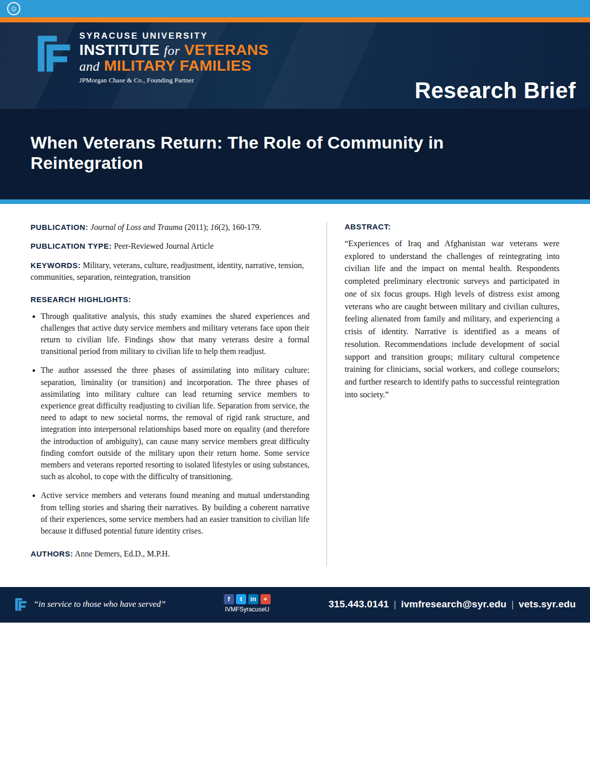☺
SYRACUSE UNIVERSITY INSTITUTE for VETERANS and MILITARY FAMILIES JPMorgan Chase & Co., Founding Partner
Research Brief
When Veterans Return: The Role of Community in Reintegration
Publication: Journal of Loss and Trauma (2011); 16(2), 160-179.
Publication Type: Peer-Reviewed Journal Article
Keywords: Military, veterans, culture, readjustment, identity, narrative, tension, communities, separation, reintegration, transition
Research Highlights:
Through qualitative analysis, this study examines the shared experiences and challenges that active duty service members and military veterans face upon their return to civilian life. Findings show that many veterans desire a formal transitional period from military to civilian life to help them readjust.
The author assessed the three phases of assimilating into military culture: separation, liminality (or transition) and incorporation. The three phases of assimilating into military culture can lead returning service members to experience great difficulty readjusting to civilian life. Separation from service, the need to adapt to new societal norms, the removal of rigid rank structure, and integration into interpersonal relationships based more on equality (and therefore the introduction of ambiguity), can cause many service members great difficulty finding comfort outside of the military upon their return home. Some service members and veterans reported resorting to isolated lifestyles or using substances, such as alcohol, to cope with the difficulty of transitioning.
Active service members and veterans found meaning and mutual understanding from telling stories and sharing their narratives. By building a coherent narrative of their experiences, some service members had an easier transition to civilian life because it diffused potential future identity crises.
Authors: Anne Demers, Ed.D., M.P.H.
Abstract:
“Experiences of Iraq and Afghanistan war veterans were explored to understand the challenges of reintegrating into civilian life and the impact on mental health. Respondents completed preliminary electronic surveys and participated in one of six focus groups. High levels of distress exist among veterans who are caught between military and civilian cultures, feeling alienated from family and military, and experiencing a crisis of identity. Narrative is identified as a means of resolution. Recommendations include development of social support and transition groups; military cultural competence training for clinicians, social workers, and college counselors; and further research to identify paths to successful reintegration into society.”
“in service to those who have served”
f t in +
IVMFSyracuseU
315.443.0141 | ivmfresearch@syr.edu | vets.syr.edu